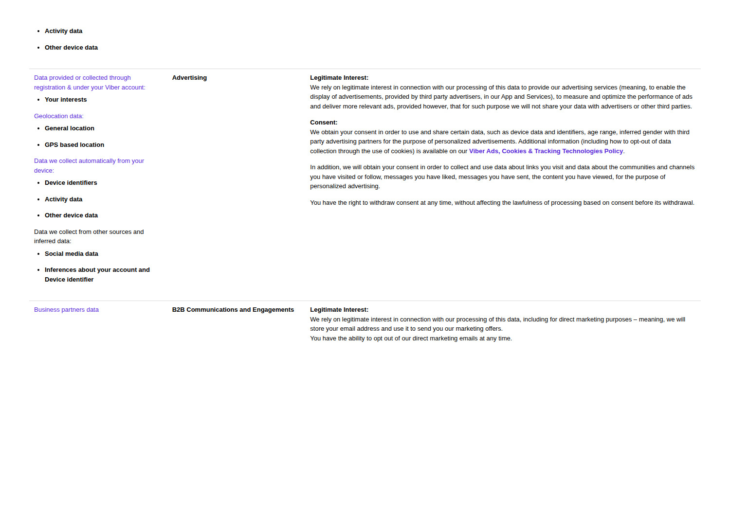| Activity data Other device data | | |
| Data provided or collected through registration & under your Viber account: Your interests Geolocation data: General location GPS based location Data we collect automatically from your device: Device identifiers Activity data Other device data Data we collect from other sources and inferred data: Social media data Inferences about your account and Device identifier | Advertising | Legitimate Interest: We rely on legitimate interest in connection with our processing of this data to provide our advertising services (meaning, to enable the display of advertisements, provided by third party advertisers, in our App and Services), to measure and optimize the performance of ads and deliver more relevant ads, provided however, that for such purpose we will not share your data with advertisers or other third parties. Consent: We obtain your consent in order to use and share certain data, such as device data and identifiers, age range, inferred gender with third party advertising partners for the purpose of personalized advertisements. Additional information (including how to opt-out of data collection through the use of cookies) is available on our Viber Ads, Cookies & Tracking Technologies Policy . In addition, we will obtain your consent in order to collect and use data about links you visit and data about the communities and channels you have visited or follow, messages you have liked, messages you have sent, the content you have viewed, for the purpose of personalized advertising. You have the right to withdraw consent at any time, without affecting the lawfulness of processing based on consent before its withdrawal. |
| Business partners data | B2B Communications and Engagements | Legitimate Interest: We rely on legitimate interest in connection with our processing of this data, including for direct marketing purposes – meaning, we will store your email address and use it to send you our marketing offers. You have the ability to opt out of our direct marketing emails at any time. |